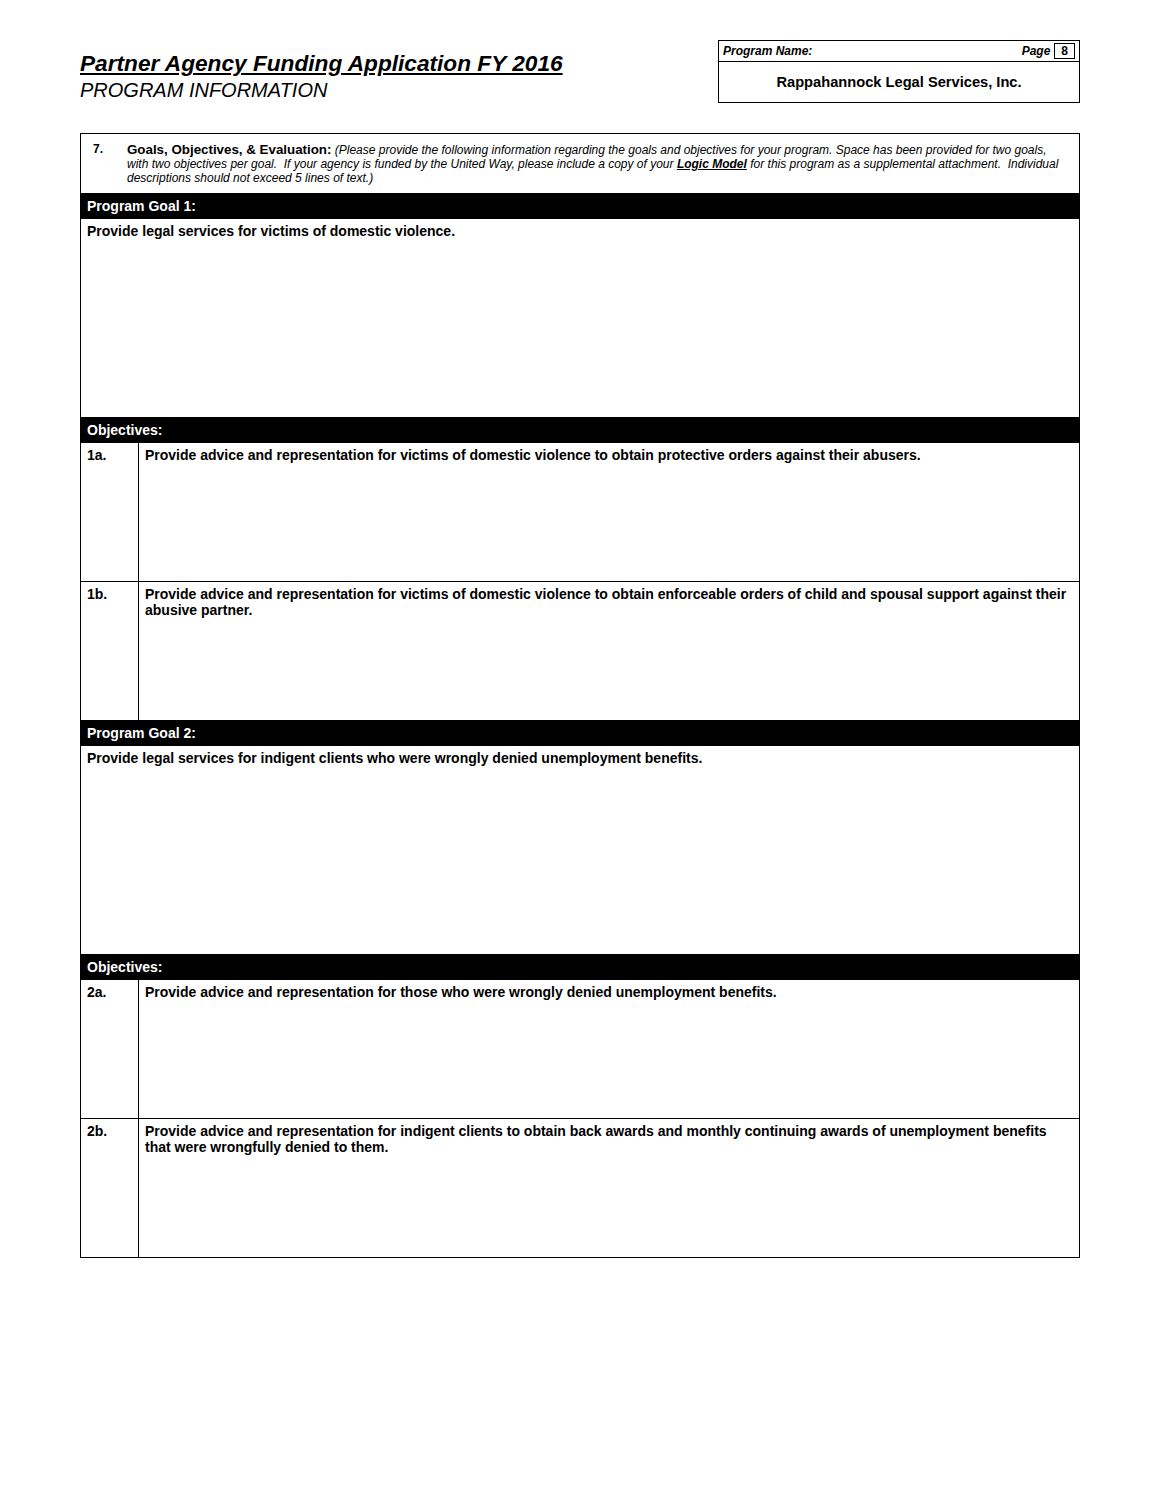Partner Agency Funding Application FY 2016
PROGRAM INFORMATION
Program Name: Page 8
Rappahannock Legal Services, Inc.
| / 7. / Goals, Objectives, & Evaluation: (Please provide the following information regarding the goals and objectives for your program. Space has been provided for two goals, with two objectives per goal. If your agency is funded by the United Way, please include a copy of your Logic Model for this program as a supplemental attachment. Individual descriptions should not exceed 5 lines of text.) / |
| Program Goal 1: |
| Provide legal services for victims of domestic violence. |
| Objectives: |
| 1a. | Provide advice and representation for victims of domestic violence to obtain protective orders against their abusers. |
| 1b. | Provide advice and representation for victims of domestic violence to obtain enforceable orders of child and spousal support against their abusive partner. |
| Program Goal 2: |
| Provide legal services for indigent clients who were wrongly denied unemployment benefits. |
| Objectives: |
| 2a. | Provide advice and representation for those who were wrongly denied unemployment benefits. |
| 2b. | Provide advice and representation for indigent clients to obtain back awards and monthly continuing awards of unemployment benefits that were wrongfully denied to them. |